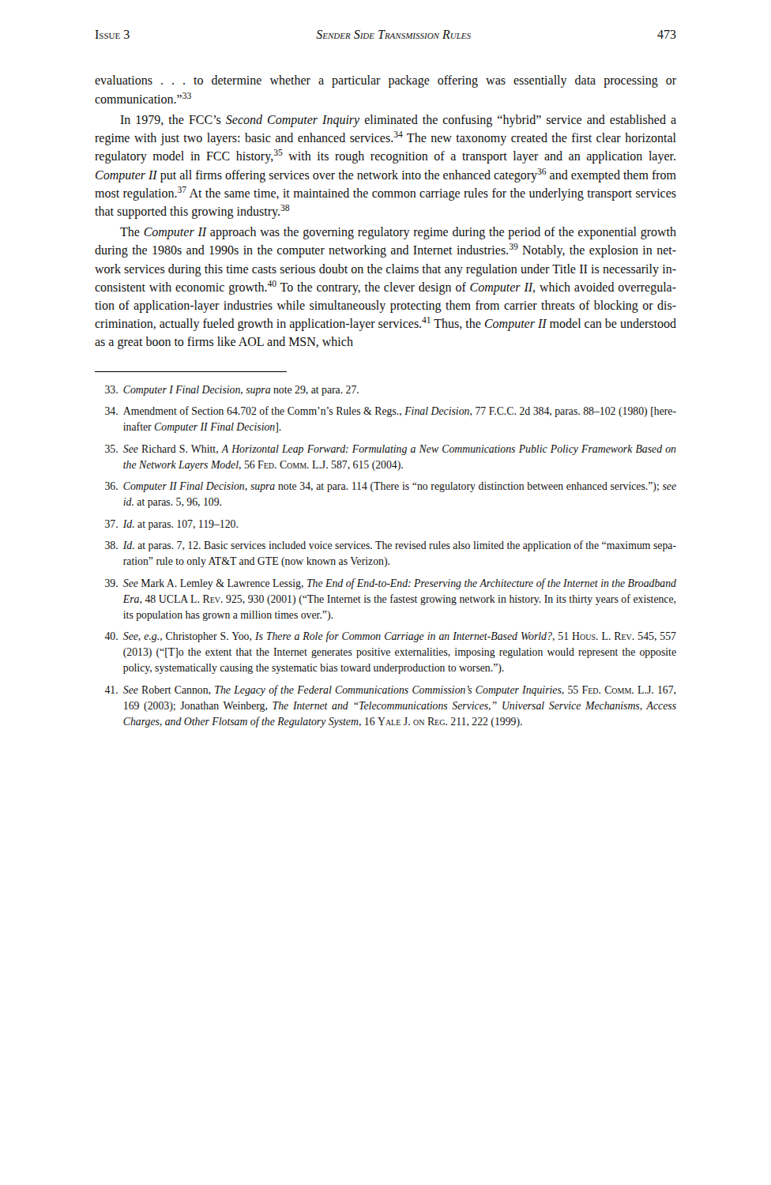Issue 3 Sender Side Transmission Rules 473
evaluations . . . to determine whether a particular package offering was essentially data processing or communication.”33
In 1979, the FCC’s Second Computer Inquiry eliminated the confusing “hybrid” service and established a regime with just two layers: basic and enhanced services.34 The new taxonomy created the first clear horizontal regulatory model in FCC history,35 with its rough recognition of a transport layer and an application layer. Computer II put all firms offering services over the network into the enhanced category36 and exempted them from most regulation.37 At the same time, it maintained the common carriage rules for the underlying transport services that supported this growing industry.38
The Computer II approach was the governing regulatory regime during the period of the exponential growth during the 1980s and 1990s in the computer networking and Internet industries.39 Notably, the explosion in network services during this time casts serious doubt on the claims that any regulation under Title II is necessarily inconsistent with economic growth.40 To the contrary, the clever design of Computer II, which avoided overregulation of application-layer industries while simultaneously protecting them from carrier threats of blocking or discrimination, actually fueled growth in application-layer services.41 Thus, the Computer II model can be understood as a great boon to firms like AOL and MSN, which
Computer I Final Decision, supra note 29, at para. 27.
Amendment of Section 64.702 of the Comm’n’s Rules & Regs., Final Decision, 77 F.C.C. 2d 384, paras. 88–102 (1980) [hereinafter Computer II Final Decision].
See Richard S. Whitt, A Horizontal Leap Forward: Formulating a New Communications Public Policy Framework Based on the Network Layers Model, 56 Fed. Comm. L.J. 587, 615 (2004).
Computer II Final Decision, supra note 34, at para. 114 (There is “no regulatory distinction between enhanced services.”); see id. at paras. 5, 96, 109.
Id. at paras. 107, 119–120.
Id. at paras. 7, 12. Basic services included voice services. The revised rules also limited the application of the “maximum separation” rule to only AT&T and GTE (now known as Verizon).
See Mark A. Lemley & Lawrence Lessig, The End of End-to-End: Preserving the Architecture of the Internet in the Broadband Era, 48 UCLA L. Rev. 925, 930 (2001) (“The Internet is the fastest growing network in history. In its thirty years of existence, its population has grown a million times over.”).
See, e.g., Christopher S. Yoo, Is There a Role for Common Carriage in an Internet-Based World?, 51 Hous. L. Rev. 545, 557 (2013) (“[T]o the extent that the Internet generates positive externalities, imposing regulation would represent the opposite policy, systematically causing the systematic bias toward underproduction to worsen.”).
See Robert Cannon, The Legacy of the Federal Communications Commission’s Computer Inquiries, 55 Fed. Comm. L.J. 167, 169 (2003); Jonathan Weinberg, The Internet and “Telecommunications Services,” Universal Service Mechanisms, Access Charges, and Other Flotsam of the Regulatory System, 16 Yale J. on Reg. 211, 222 (1999).